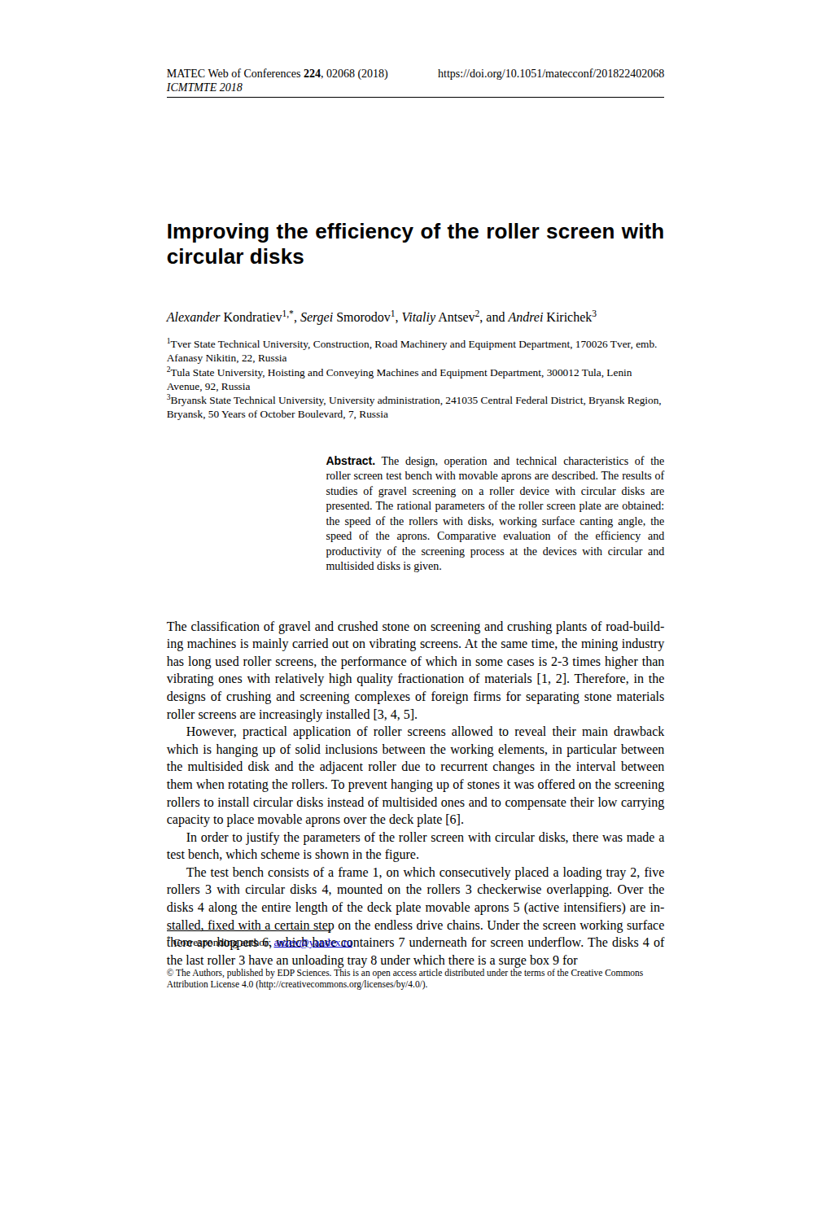MATEC Web of Conferences 224, 02068 (2018) ICMTMTE 2018
https://doi.org/10.1051/matecconf/201822402068
Improving the efficiency of the roller screen with circular disks
Alexander Kondratiev1,*, Sergei Smorodov1, Vitaliy Antsev2, and Andrei Kirichek3
1Tver State Technical University, Construction, Road Machinery and Equipment Department, 170026 Tver, emb. Afanasy Nikitin, 22, Russia
2Tula State University, Hoisting and Conveying Machines and Equipment Department, 300012 Tula, Lenin Avenue, 92, Russia
3Bryansk State Technical University, University administration, 241035 Central Federal District, Bryansk Region, Bryansk, 50 Years of October Boulevard, 7, Russia
Abstract. The design, operation and technical characteristics of the roller screen test bench with movable aprons are described. The results of studies of gravel screening on a roller device with circular disks are presented. The rational parameters of the roller screen plate are obtained: the speed of the rollers with disks, working surface canting angle, the speed of the aprons. Comparative evaluation of the efficiency and productivity of the screening process at the devices with circular and multisided disks is given.
The classification of gravel and crushed stone on screening and crushing plants of road-building machines is mainly carried out on vibrating screens. At the same time, the mining industry has long used roller screens, the performance of which in some cases is 2-3 times higher than vibrating ones with relatively high quality fractionation of materials [1, 2]. Therefore, in the designs of crushing and screening complexes of foreign firms for separating stone materials roller screens are increasingly installed [3, 4, 5].
However, practical application of roller screens allowed to reveal their main drawback which is hanging up of solid inclusions between the working elements, in particular between the multisided disk and the adjacent roller due to recurrent changes in the interval between them when rotating the rollers. To prevent hanging up of stones it was offered on the screening rollers to install circular disks instead of multisided ones and to compensate their low carrying capacity to place movable aprons over the deck plate [6].
In order to justify the parameters of the roller screen with circular disks, there was made a test bench, which scheme is shown in the figure.
The test bench consists of a frame 1, on which consecutively placed a loading tray 2, five rollers 3 with circular disks 4, mounted on the rollers 3 checkerwise overlapping. Over the disks 4 along the entire length of the deck plate movable aprons 5 (active intensifiers) are installed, fixed with a certain step on the endless drive chains. Under the screen working surface there are hoppers 6, which have containers 7 underneath for screen underflow. The disks 4 of the last roller 3 have an unloading tray 8 under which there is a surge box 9 for
* Corresponding author: anzev@yandex.ru
© The Authors, published by EDP Sciences. This is an open access article distributed under the terms of the Creative Commons Attribution License 4.0 (http://creativecommons.org/licenses/by/4.0/).